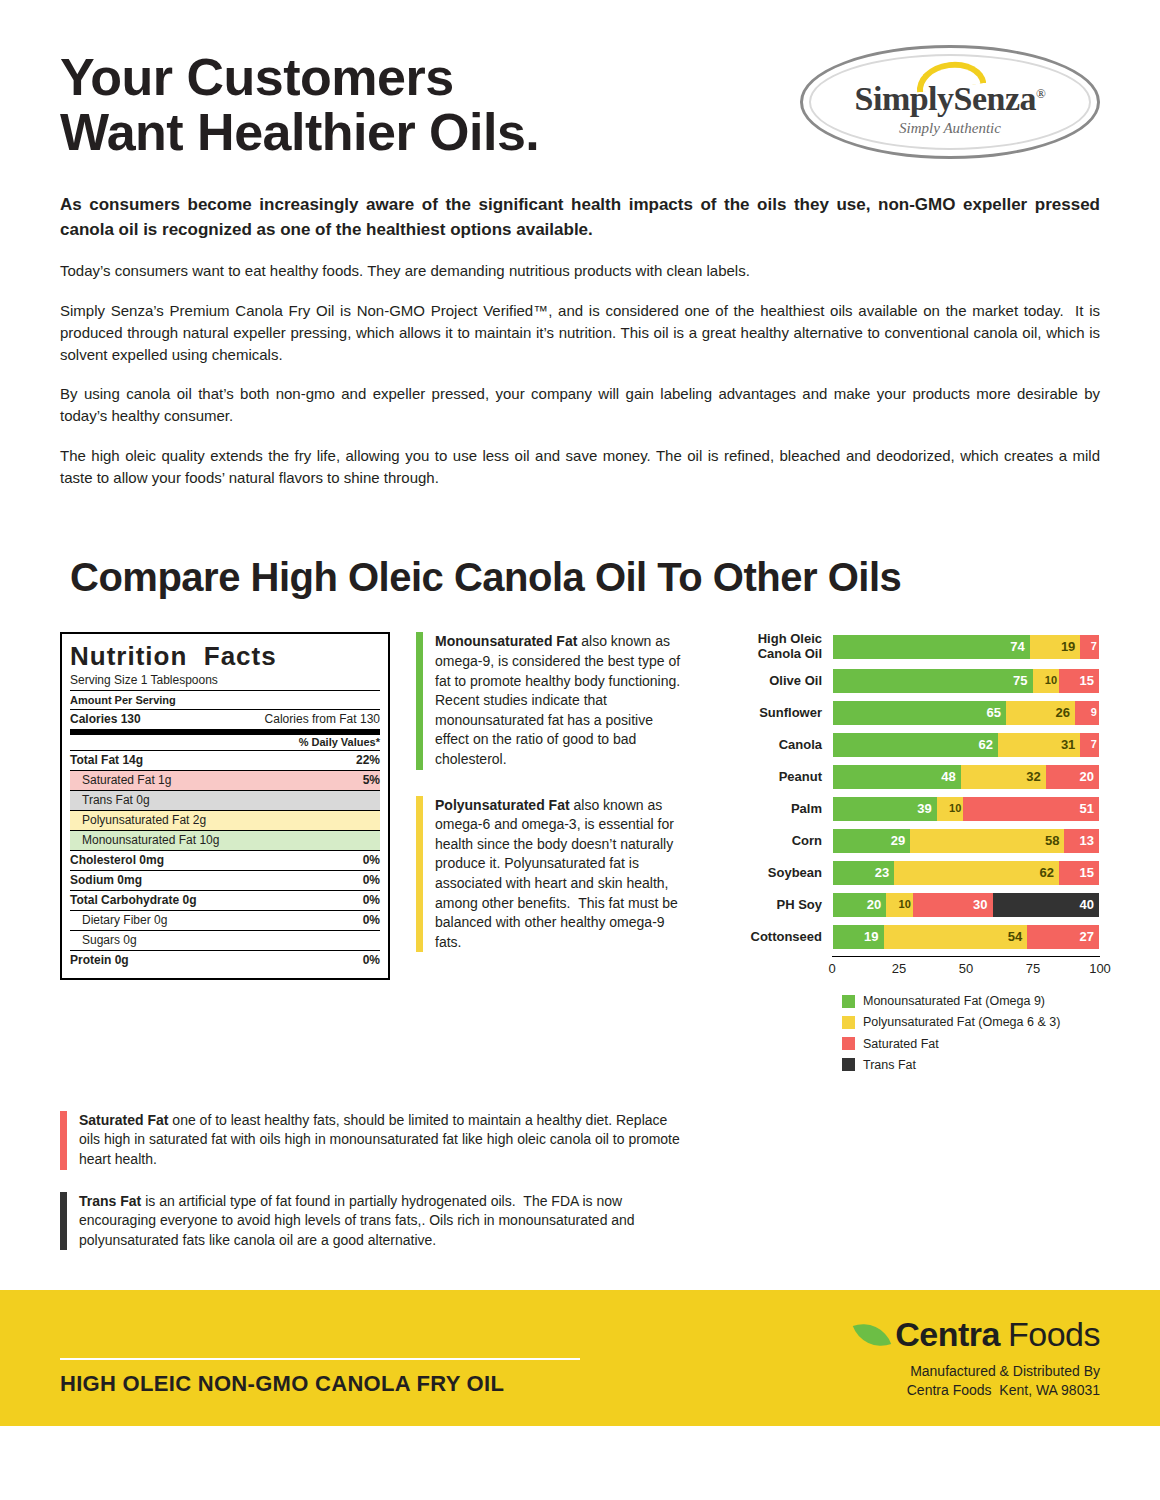Your Customers
Want Healthier Oils.
SimplySenza®
Simply Authentic
As consumers become increasingly aware of the significant health impacts of the oils they use, non-GMO expeller pressed canola oil is recognized as one of the healthiest options available.
Today’s consumers want to eat healthy foods. They are demanding nutritious products with clean labels.
Simply Senza’s Premium Canola Fry Oil is Non-GMO Project Verified™, and is considered one of the healthiest oils available on the market today. It is produced through natural expeller pressing, which allows it to maintain it’s nutrition. This oil is a great healthy alternative to conventional canola oil, which is solvent expelled using chemicals.
By using canola oil that’s both non-gmo and expeller pressed, your company will gain labeling advantages and make your products more desirable by today’s healthy consumer.
The high oleic quality extends the fry life, allowing you to use less oil and save money. The oil is refined, bleached and deodorized, which creates a mild taste to allow your foods’ natural flavors to shine through.
Compare High Oleic Canola Oil To Other Oils
Nutrition Facts
Serving Size 1 Tablespoons
Amount Per Serving
Calories 130 Calories from Fat 130
% Daily Values*
| Total Fat 14g | 22% |
| Saturated Fat 1g | 5% |
| Trans Fat 0g | |
| Polyunsaturated Fat 2g | |
| Monounsaturated Fat 10g | |
| Cholesterol 0mg | 0% |
| Sodium 0mg | 0% |
| Total Carbohydrate 0g | 0% |
| Dietary Fiber 0g | 0% |
| Sugars 0g | |
| Protein 0g | 0% |
Monounsaturated Fat also known as omega-9, is considered the best type of fat to promote healthy body functioning. Recent studies indicate that monounsaturated fat has a positive effect on the ratio of good to bad cholesterol.
Polyunsaturated Fat also known as omega-6 and omega-3, is essential for health since the body doesn’t naturally produce it. Polyunsaturated fat is associated with heart and skin health, among other benefits. This fat must be balanced with other healthy omega-9 fats.
High Oleic
Canola Oil
74
19
7
Olive Oil
75
10
15
Sunflower
65
26
9
Canola
62
31
7
Peanut
48
32
20
Palm
39
10
51
Corn
29
58
13
Soybean
23
62
15
PH Soy
20
10
30
40
Cottonseed
19
54
27
0 25 50 75 100
Monounsaturated Fat (Omega 9)
Polyunsaturated Fat (Omega 6 & 3)
Saturated Fat
Trans Fat
Saturated Fat one of to least healthy fats, should be limited to maintain a healthy diet. Replace oils high in saturated fat with oils high in monounsaturated fat like high oleic canola oil to promote heart health.
Trans Fat is an artificial type of fat found in partially hydrogenated oils. The FDA is now encouraging everyone to avoid high levels of trans fats,. Oils rich in monounsaturated and polyunsaturated fats like canola oil are a good alternative.
HIGH OLEIC NON-GMO CANOLA FRY OIL
Centra Foods
Manufactured & Distributed By
Centra Foods Kent, WA 98031